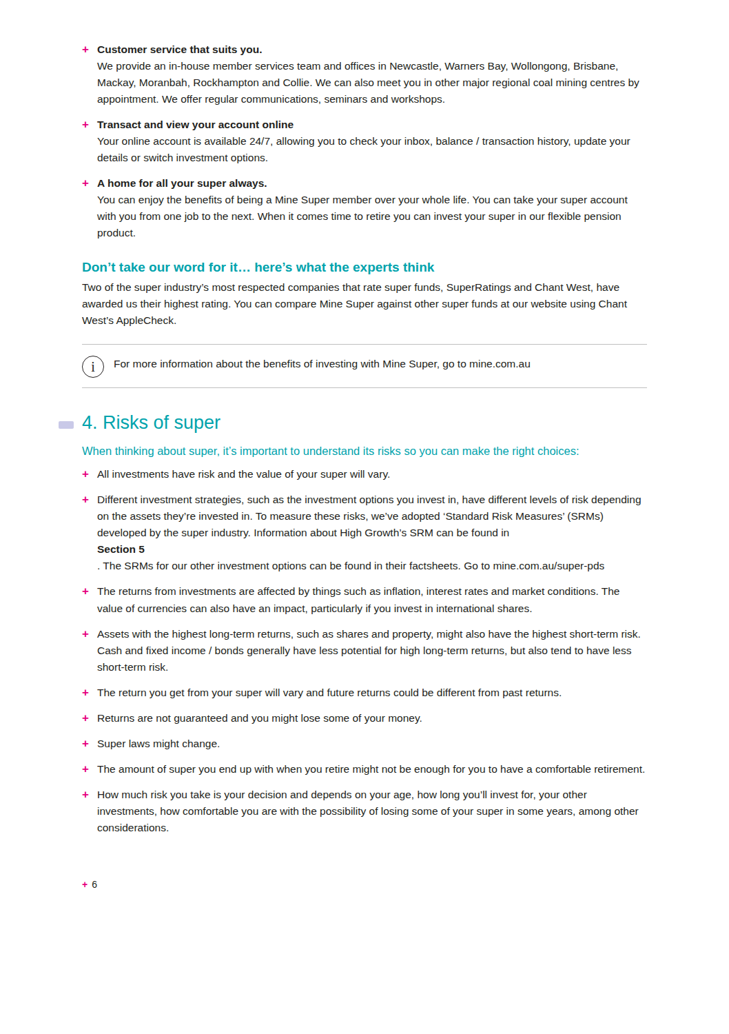Customer service that suits you. We provide an in-house member services team and offices in Newcastle, Warners Bay, Wollongong, Brisbane, Mackay, Moranbah, Rockhampton and Collie. We can also meet you in other major regional coal mining centres by appointment. We offer regular communications, seminars and workshops.
Transact and view your account online Your online account is available 24/7, allowing you to check your inbox, balance / transaction history, update your details or switch investment options.
A home for all your super always. You can enjoy the benefits of being a Mine Super member over your whole life. You can take your super account with you from one job to the next. When it comes time to retire you can invest your super in our flexible pension product.
Don’t take our word for it… here’s what the experts think
Two of the super industry’s most respected companies that rate super funds, SuperRatings and Chant West, have awarded us their highest rating. You can compare Mine Super against other super funds at our website using Chant West’s AppleCheck.
i
For more information about the benefits of investing with Mine Super, go to mine.com.au
4. Risks of super
When thinking about super, it’s important to understand its risks so you can make the right choices:
All investments have risk and the value of your super will vary.
Different investment strategies, such as the investment options you invest in, have different levels of risk depending on the assets they’re invested in. To measure these risks, we’ve adopted ‘Standard Risk Measures’ (SRMs) developed by the super industry. Information about High Growth’s SRM can be found in Section 5. The SRMs for our other investment options can be found in their factsheets. Go to mine.com.au/super-pds
The returns from investments are affected by things such as inflation, interest rates and market conditions. The value of currencies can also have an impact, particularly if you invest in international shares.
Assets with the highest long-term returns, such as shares and property, might also have the highest short-term risk. Cash and fixed income / bonds generally have less potential for high long-term returns, but also tend to have less short-term risk.
The return you get from your super will vary and future returns could be different from past returns.
Returns are not guaranteed and you might lose some of your money.
Super laws might change.
The amount of super you end up with when you retire might not be enough for you to have a comfortable retirement.
How much risk you take is your decision and depends on your age, how long you’ll invest for, your other investments, how comfortable you are with the possibility of losing some of your super in some years, among other considerations.
+6